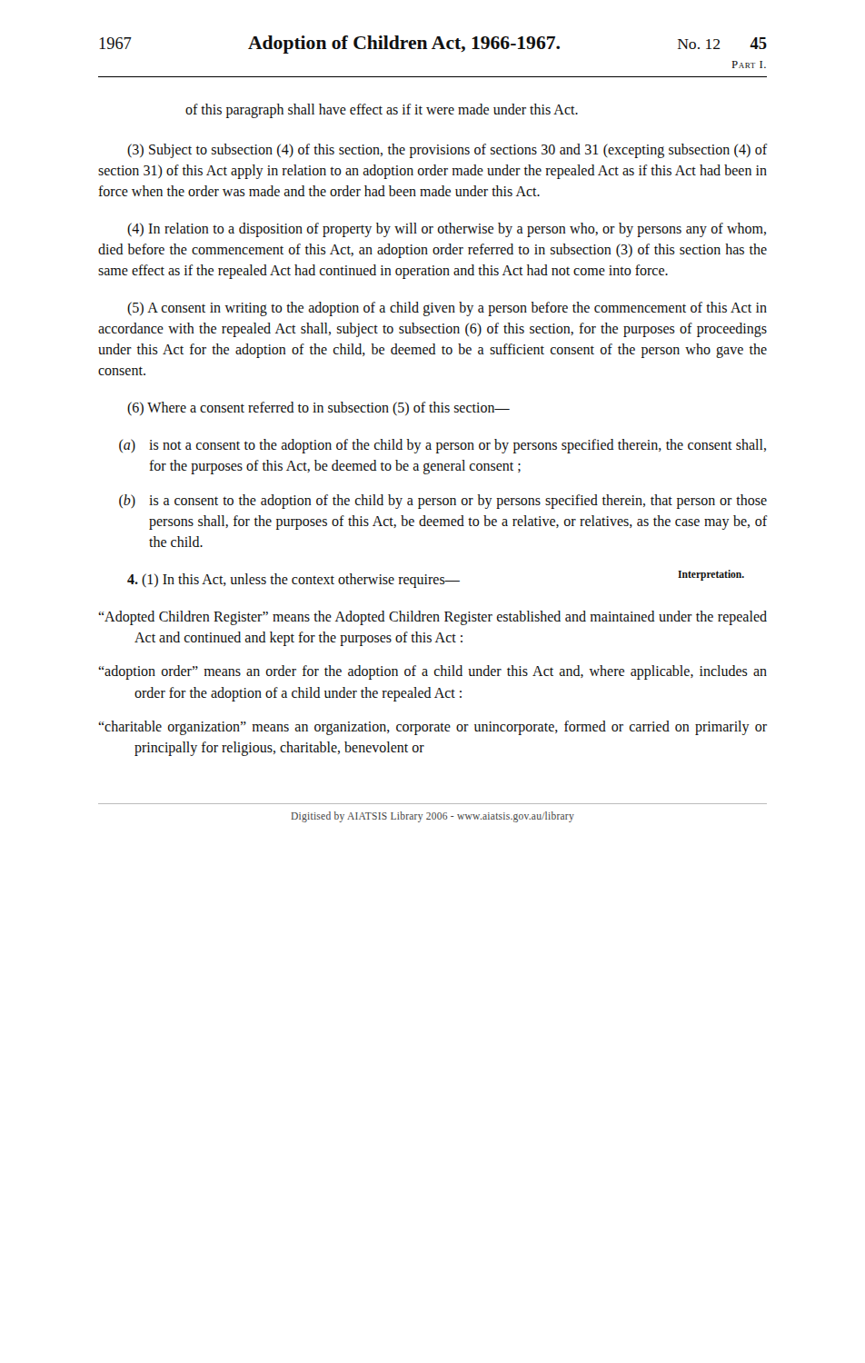1967 Adoption of Children Act, 1966-1967. No. 12 45 Part I.
of this paragraph shall have effect as if it were made under this Act.
(3) Subject to subsection (4) of this section, the provisions of sections 30 and 31 (excepting subsection (4) of section 31) of this Act apply in relation to an adoption order made under the repealed Act as if this Act had been in force when the order was made and the order had been made under this Act.
(4) In relation to a disposition of property by will or otherwise by a person who, or by persons any of whom, died before the commencement of this Act, an adoption order referred to in subsection (3) of this section has the same effect as if the repealed Act had continued in operation and this Act had not come into force.
(5) A consent in writing to the adoption of a child given by a person before the commencement of this Act in accordance with the repealed Act shall, subject to subsection (6) of this section, for the purposes of proceedings under this Act for the adoption of the child, be deemed to be a sufficient consent of the person who gave the consent.
(6) Where a consent referred to in subsection (5) of this section—
(a) is not a consent to the adoption of the child by a person or by persons specified therein, the consent shall, for the purposes of this Act, be deemed to be a general consent ;
(b) is a consent to the adoption of the child by a person or by persons specified therein, that person or those persons shall, for the purposes of this Act, be deemed to be a relative, or relatives, as the case may be, of the child.
Interpretation.
4. (1) In this Act, unless the context otherwise requires—
Adopted Children Register
“Adopted Children Register” means the Adopted Children Register established and maintained under the repealed Act and continued and kept for the purposes of this Act :
adoption order
“adoption order” means an order for the adoption of a child under this Act and, where applicable, includes an order for the adoption of a child under the repealed Act :
charitable organization
“charitable organization” means an organization, corporate or unincorporate, formed or carried on primarily or principally for religious, charitable, benevolent or
Digitised by AIATSIS Library 2006 - www.aiatsis.gov.au/library